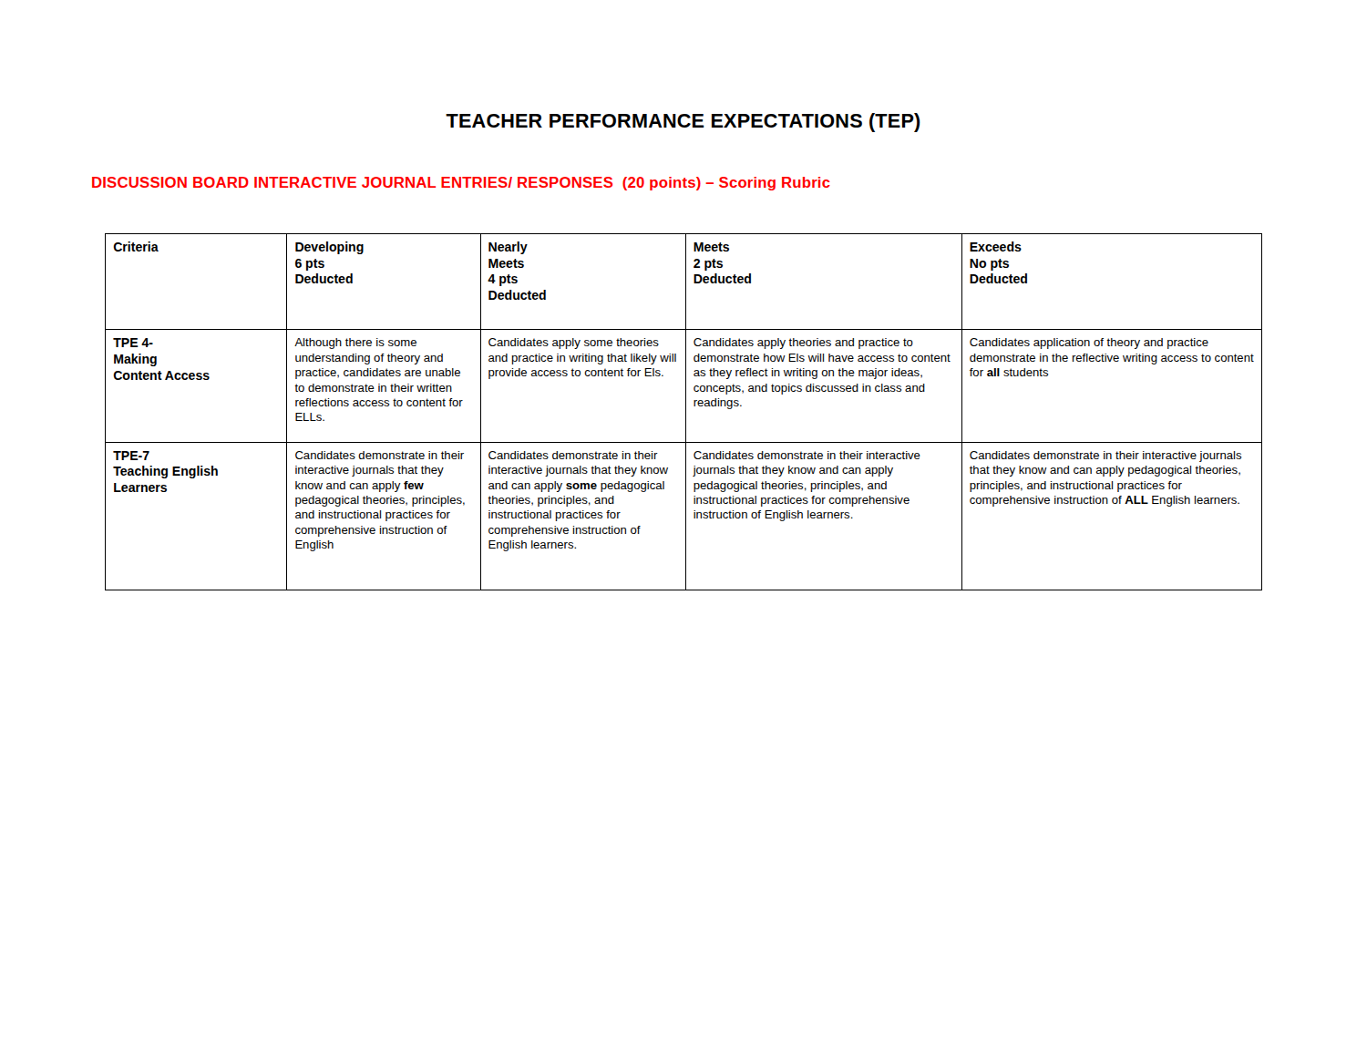TEACHER PERFORMANCE EXPECTATIONS (TEP)
DISCUSSION BOARD INTERACTIVE JOURNAL ENTRIES/ RESPONSES (20 points) – Scoring Rubric
| Criteria | Developing 6 pts Deducted | Nearly Meets 4 pts Deducted | Meets 2 pts Deducted | Exceeds No pts Deducted |
| --- | --- | --- | --- | --- |
| TPE 4- Making Content Access | Although there is some understanding of theory and practice, candidates are unable to demonstrate in their written reflections access to content for ELLs. | Candidates apply some theories and practice in writing that likely will provide access to content for Els. | Candidates apply theories and practice to demonstrate how Els will have access to content as they reflect in writing on the major ideas, concepts, and topics discussed in class and readings. | Candidates application of theory and practice demonstrate in the reflective writing access to content for all students |
| TPE-7 Teaching English Learners | Candidates demonstrate in their interactive journals that they know and can apply few pedagogical theories, principles, and instructional practices for comprehensive instruction of English | Candidates demonstrate in their interactive journals that they know and can apply some pedagogical theories, principles, and instructional practices for comprehensive instruction of English learners. | Candidates demonstrate in their interactive journals that they know and can apply pedagogical theories, principles, and instructional practices for comprehensive instruction of English learners. | Candidates demonstrate in their interactive journals that they know and can apply pedagogical theories, principles, and instructional practices for comprehensive instruction of ALL English learners. |